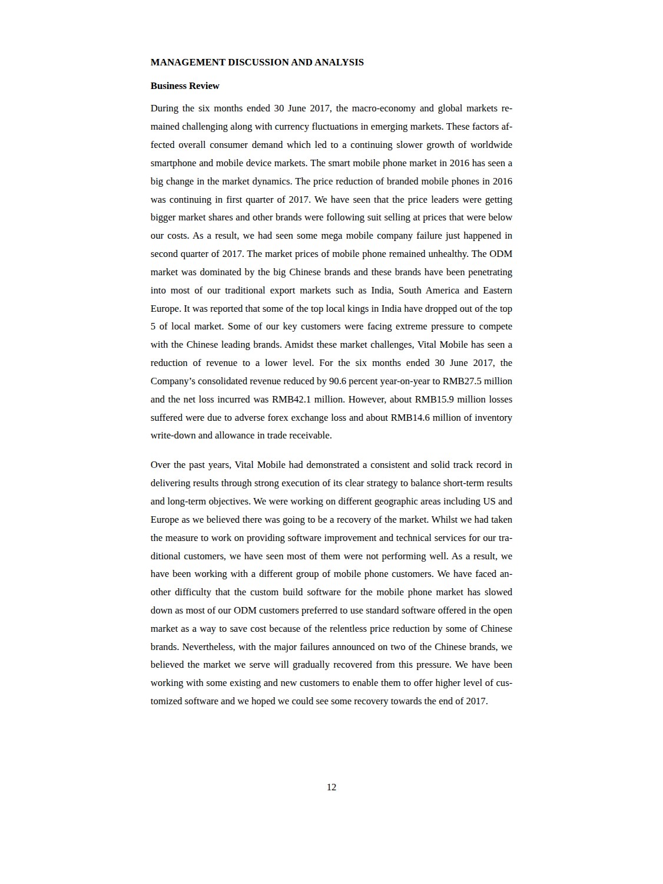MANAGEMENT DISCUSSION AND ANALYSIS
Business Review
During the six months ended 30 June 2017, the macro-economy and global markets remained challenging along with currency fluctuations in emerging markets. These factors affected overall consumer demand which led to a continuing slower growth of worldwide smartphone and mobile device markets. The smart mobile phone market in 2016 has seen a big change in the market dynamics. The price reduction of branded mobile phones in 2016 was continuing in first quarter of 2017. We have seen that the price leaders were getting bigger market shares and other brands were following suit selling at prices that were below our costs. As a result, we had seen some mega mobile company failure just happened in second quarter of 2017. The market prices of mobile phone remained unhealthy. The ODM market was dominated by the big Chinese brands and these brands have been penetrating into most of our traditional export markets such as India, South America and Eastern Europe. It was reported that some of the top local kings in India have dropped out of the top 5 of local market. Some of our key customers were facing extreme pressure to compete with the Chinese leading brands. Amidst these market challenges, Vital Mobile has seen a reduction of revenue to a lower level. For the six months ended 30 June 2017, the Company’s consolidated revenue reduced by 90.6 percent year-on-year to RMB27.5 million and the net loss incurred was RMB42.1 million. However, about RMB15.9 million losses suffered were due to adverse forex exchange loss and about RMB14.6 million of inventory write-down and allowance in trade receivable.
Over the past years, Vital Mobile had demonstrated a consistent and solid track record in delivering results through strong execution of its clear strategy to balance short-term results and long-term objectives. We were working on different geographic areas including US and Europe as we believed there was going to be a recovery of the market. Whilst we had taken the measure to work on providing software improvement and technical services for our traditional customers, we have seen most of them were not performing well. As a result, we have been working with a different group of mobile phone customers. We have faced another difficulty that the custom build software for the mobile phone market has slowed down as most of our ODM customers preferred to use standard software offered in the open market as a way to save cost because of the relentless price reduction by some of Chinese brands. Nevertheless, with the major failures announced on two of the Chinese brands, we believed the market we serve will gradually recovered from this pressure. We have been working with some existing and new customers to enable them to offer higher level of customized software and we hoped we could see some recovery towards the end of 2017.
12